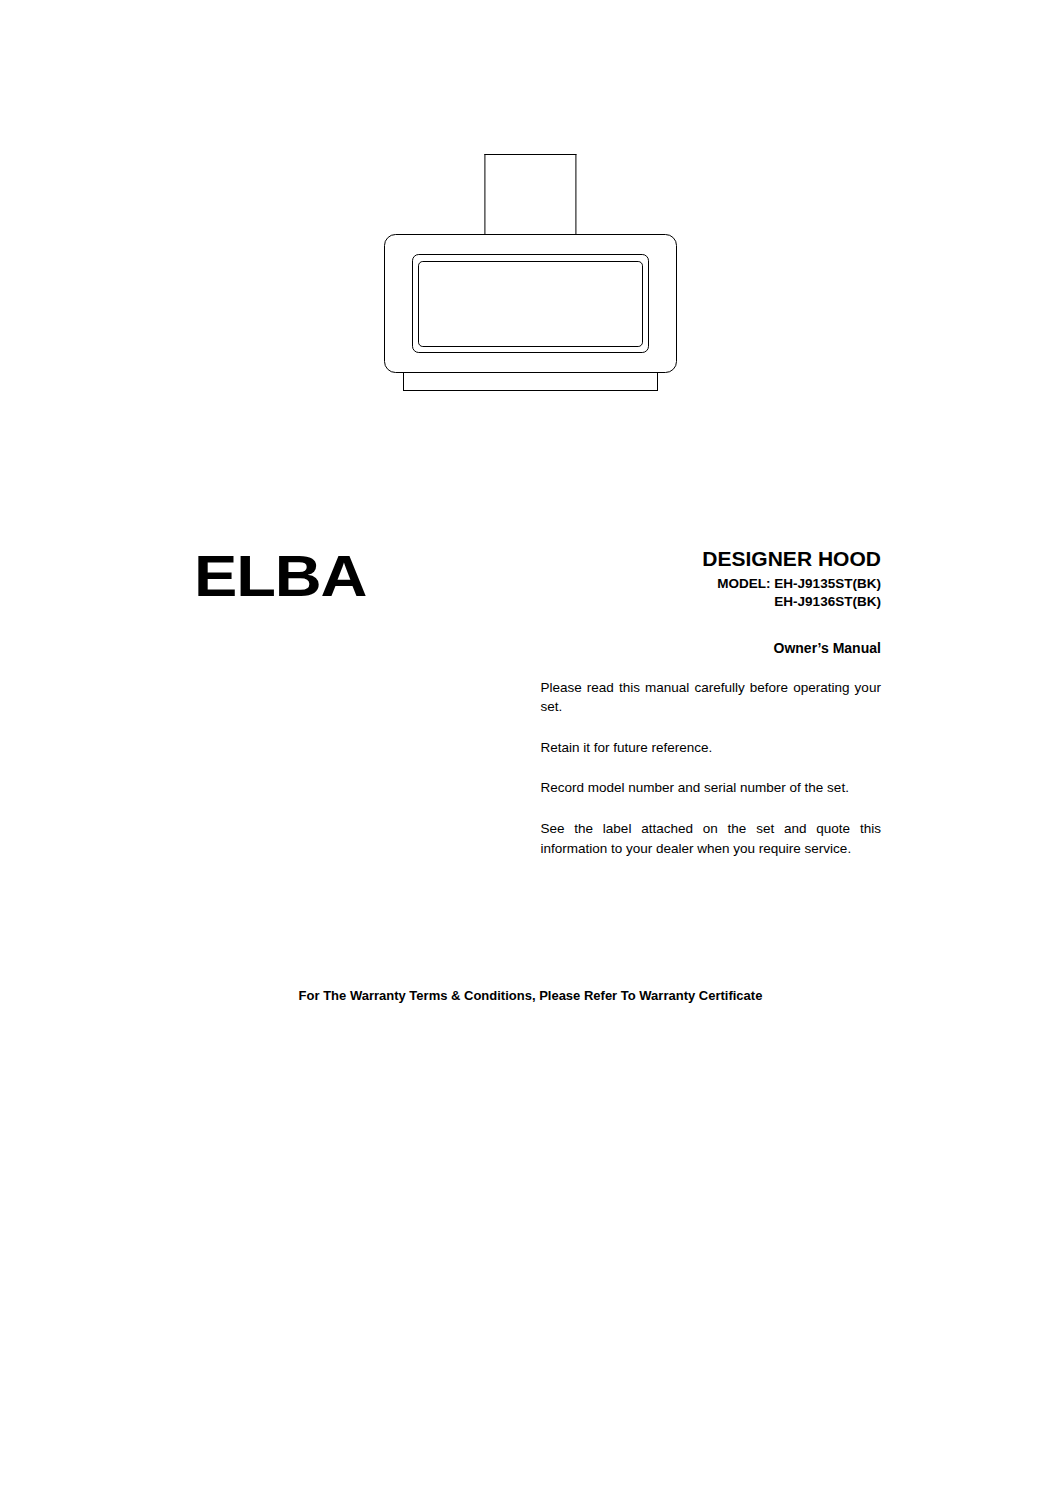ELBA
DESIGNER HOOD
MODEL: EH-J9135ST(BK)
EH-J9136ST(BK)
Owner’s Manual
Please read this manual carefully before operating your set.
Retain it for future reference.
Record model number and serial number of the set.
See the label attached on the set and quote this information to your dealer when you require service.
For The Warranty Terms & Conditions, Please Refer To Warranty Certificate